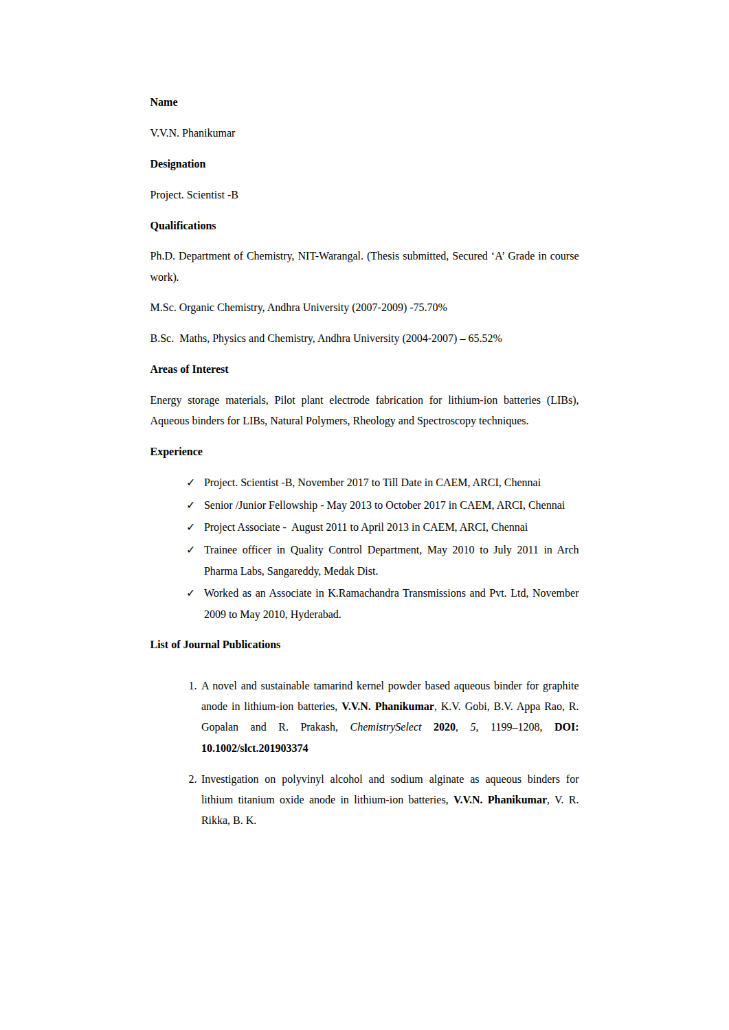Name
V.V.N. Phanikumar
Designation
Project. Scientist -B
Qualifications
Ph.D. Department of Chemistry, NIT-Warangal. (Thesis submitted, Secured ‘A’ Grade in course work).
M.Sc. Organic Chemistry, Andhra University (2007-2009) -75.70%
B.Sc. Maths, Physics and Chemistry, Andhra University (2004-2007) – 65.52%
Areas of Interest
Energy storage materials, Pilot plant electrode fabrication for lithium-ion batteries (LIBs), Aqueous binders for LIBs, Natural Polymers, Rheology and Spectroscopy techniques.
Experience
Project. Scientist -B, November 2017 to Till Date in CAEM, ARCI, Chennai
Senior /Junior Fellowship - May 2013 to October 2017 in CAEM, ARCI, Chennai
Project Associate - August 2011 to April 2013 in CAEM, ARCI, Chennai
Trainee officer in Quality Control Department, May 2010 to July 2011 in Arch Pharma Labs, Sangareddy, Medak Dist.
Worked as an Associate in K.Ramachandra Transmissions and Pvt. Ltd, November 2009 to May 2010, Hyderabad.
List of Journal Publications
A novel and sustainable tamarind kernel powder based aqueous binder for graphite anode in lithium-ion batteries, V.V.N. Phanikumar, K.V. Gobi, B.V. Appa Rao, R. Gopalan and R. Prakash, ChemistrySelect 2020, 5, 1199–1208, DOI: 10.1002/slct.201903374
Investigation on polyvinyl alcohol and sodium alginate as aqueous binders for lithium titanium oxide anode in lithium-ion batteries, V.V.N. Phanikumar, V. R. Rikka, B. K.